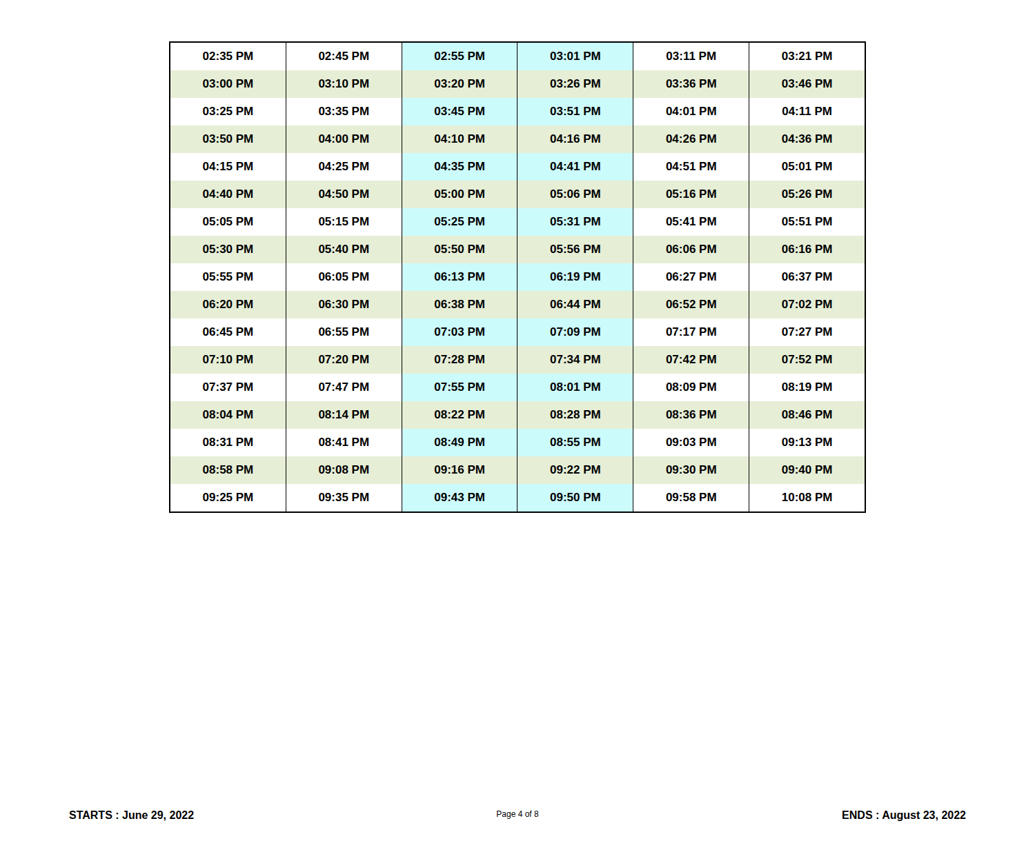| 02:35 PM | 02:45 PM | 02:55 PM | 03:01 PM | 03:11 PM | 03:21 PM |
| 03:00 PM | 03:10 PM | 03:20 PM | 03:26 PM | 03:36 PM | 03:46 PM |
| 03:25 PM | 03:35 PM | 03:45 PM | 03:51 PM | 04:01 PM | 04:11 PM |
| 03:50 PM | 04:00 PM | 04:10 PM | 04:16 PM | 04:26 PM | 04:36 PM |
| 04:15 PM | 04:25 PM | 04:35 PM | 04:41 PM | 04:51 PM | 05:01 PM |
| 04:40 PM | 04:50 PM | 05:00 PM | 05:06 PM | 05:16 PM | 05:26 PM |
| 05:05 PM | 05:15 PM | 05:25 PM | 05:31 PM | 05:41 PM | 05:51 PM |
| 05:30 PM | 05:40 PM | 05:50 PM | 05:56 PM | 06:06 PM | 06:16 PM |
| 05:55 PM | 06:05 PM | 06:13 PM | 06:19 PM | 06:27 PM | 06:37 PM |
| 06:20 PM | 06:30 PM | 06:38 PM | 06:44 PM | 06:52 PM | 07:02 PM |
| 06:45 PM | 06:55 PM | 07:03 PM | 07:09 PM | 07:17 PM | 07:27 PM |
| 07:10 PM | 07:20 PM | 07:28 PM | 07:34 PM | 07:42 PM | 07:52 PM |
| 07:37 PM | 07:47 PM | 07:55 PM | 08:01 PM | 08:09 PM | 08:19 PM |
| 08:04 PM | 08:14 PM | 08:22 PM | 08:28 PM | 08:36 PM | 08:46 PM |
| 08:31 PM | 08:41 PM | 08:49 PM | 08:55 PM | 09:03 PM | 09:13 PM |
| 08:58 PM | 09:08 PM | 09:16 PM | 09:22 PM | 09:30 PM | 09:40 PM |
| 09:25 PM | 09:35 PM | 09:43 PM | 09:50 PM | 09:58 PM | 10:08 PM |
STARTS : June 29, 2022 Page 4 of 8 ENDS : August 23, 2022